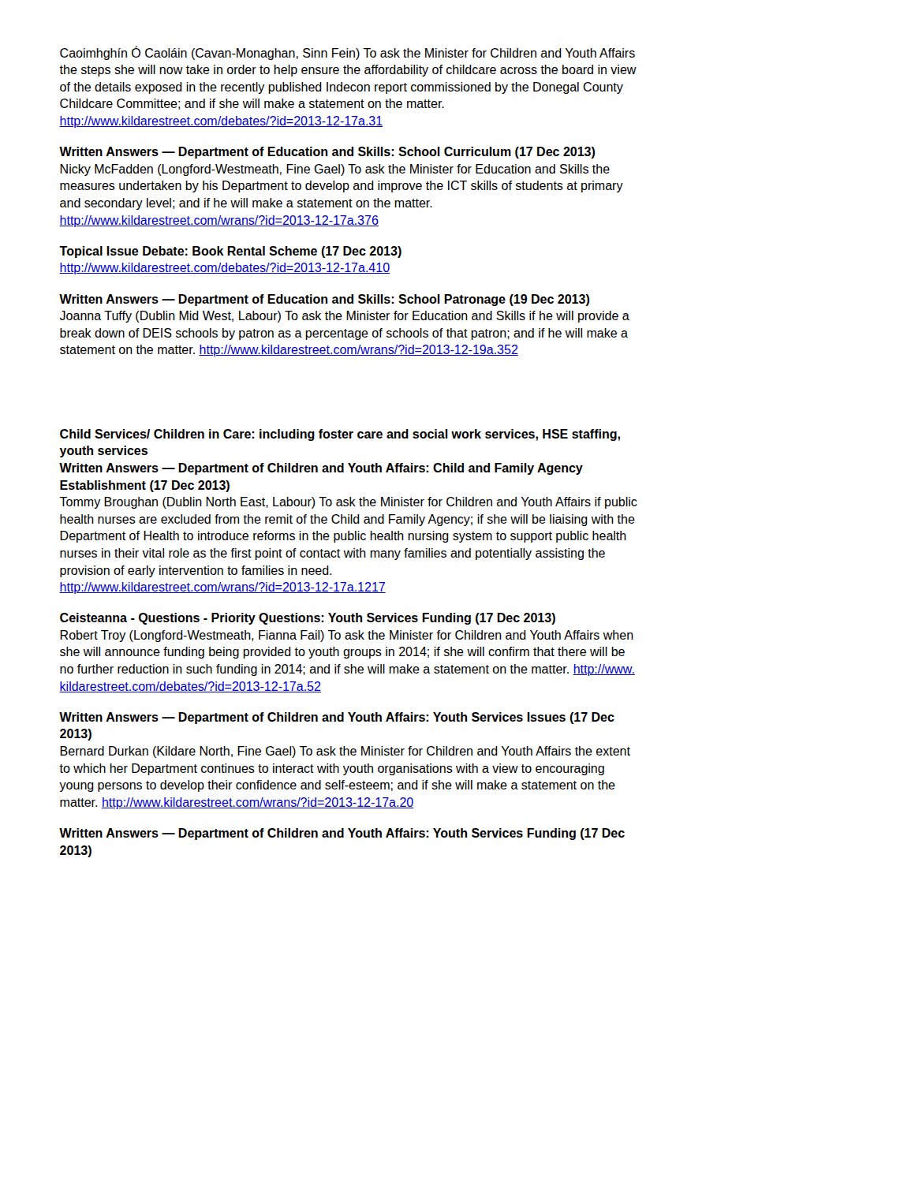Caoimhghín Ó Caoláin (Cavan-Monaghan, Sinn Fein) To ask the Minister for Children and Youth Affairs the steps she will now take in order to help ensure the affordability of childcare across the board in view of the details exposed in the recently published Indecon report commissioned by the Donegal County Childcare Committee; and if she will make a statement on the matter.
http://www.kildarestreet.com/debates/?id=2013-12-17a.31
Written Answers — Department of Education and Skills: School Curriculum (17 Dec 2013)
Nicky McFadden (Longford-Westmeath, Fine Gael) To ask the Minister for Education and Skills the measures undertaken by his Department to develop and improve the ICT skills of students at primary and secondary level; and if he will make a statement on the matter.
http://www.kildarestreet.com/wrans/?id=2013-12-17a.376
Topical Issue Debate: Book Rental Scheme (17 Dec 2013)
http://www.kildarestreet.com/debates/?id=2013-12-17a.410
Written Answers — Department of Education and Skills: School Patronage (19 Dec 2013)
Joanna Tuffy (Dublin Mid West, Labour) To ask the Minister for Education and Skills if he will provide a break down of DEIS schools by patron as a percentage of schools of that patron; and if he will make a statement on the matter. http://www.kildarestreet.com/wrans/?id=2013-12-19a.352
Child Services/ Children in Care: including foster care and social work services, HSE staffing, youth services
Written Answers — Department of Children and Youth Affairs: Child and Family Agency Establishment (17 Dec 2013)
Tommy Broughan (Dublin North East, Labour) To ask the Minister for Children and Youth Affairs if public health nurses are excluded from the remit of the Child and Family Agency; if she will be liaising with the Department of Health to introduce reforms in the public health nursing system to support public health nurses in their vital role as the first point of contact with many families and potentially assisting the provision of early intervention to families in need.
http://www.kildarestreet.com/wrans/?id=2013-12-17a.1217
Ceisteanna - Questions - Priority Questions: Youth Services Funding (17 Dec 2013)
Robert Troy (Longford-Westmeath, Fianna Fail) To ask the Minister for Children and Youth Affairs when she will announce funding being provided to youth groups in 2014; if she will confirm that there will be no further reduction in such funding in 2014; and if she will make a statement on the matter. http://www.kildarestreet.com/debates/?id=2013-12-17a.52
Written Answers — Department of Children and Youth Affairs: Youth Services Issues (17 Dec 2013)
Bernard Durkan (Kildare North, Fine Gael) To ask the Minister for Children and Youth Affairs the extent to which her Department continues to interact with youth organisations with a view to encouraging young persons to develop their confidence and self-esteem; and if she will make a statement on the matter. http://www.kildarestreet.com/wrans/?id=2013-12-17a.20
Written Answers — Department of Children and Youth Affairs: Youth Services Funding (17 Dec 2013)